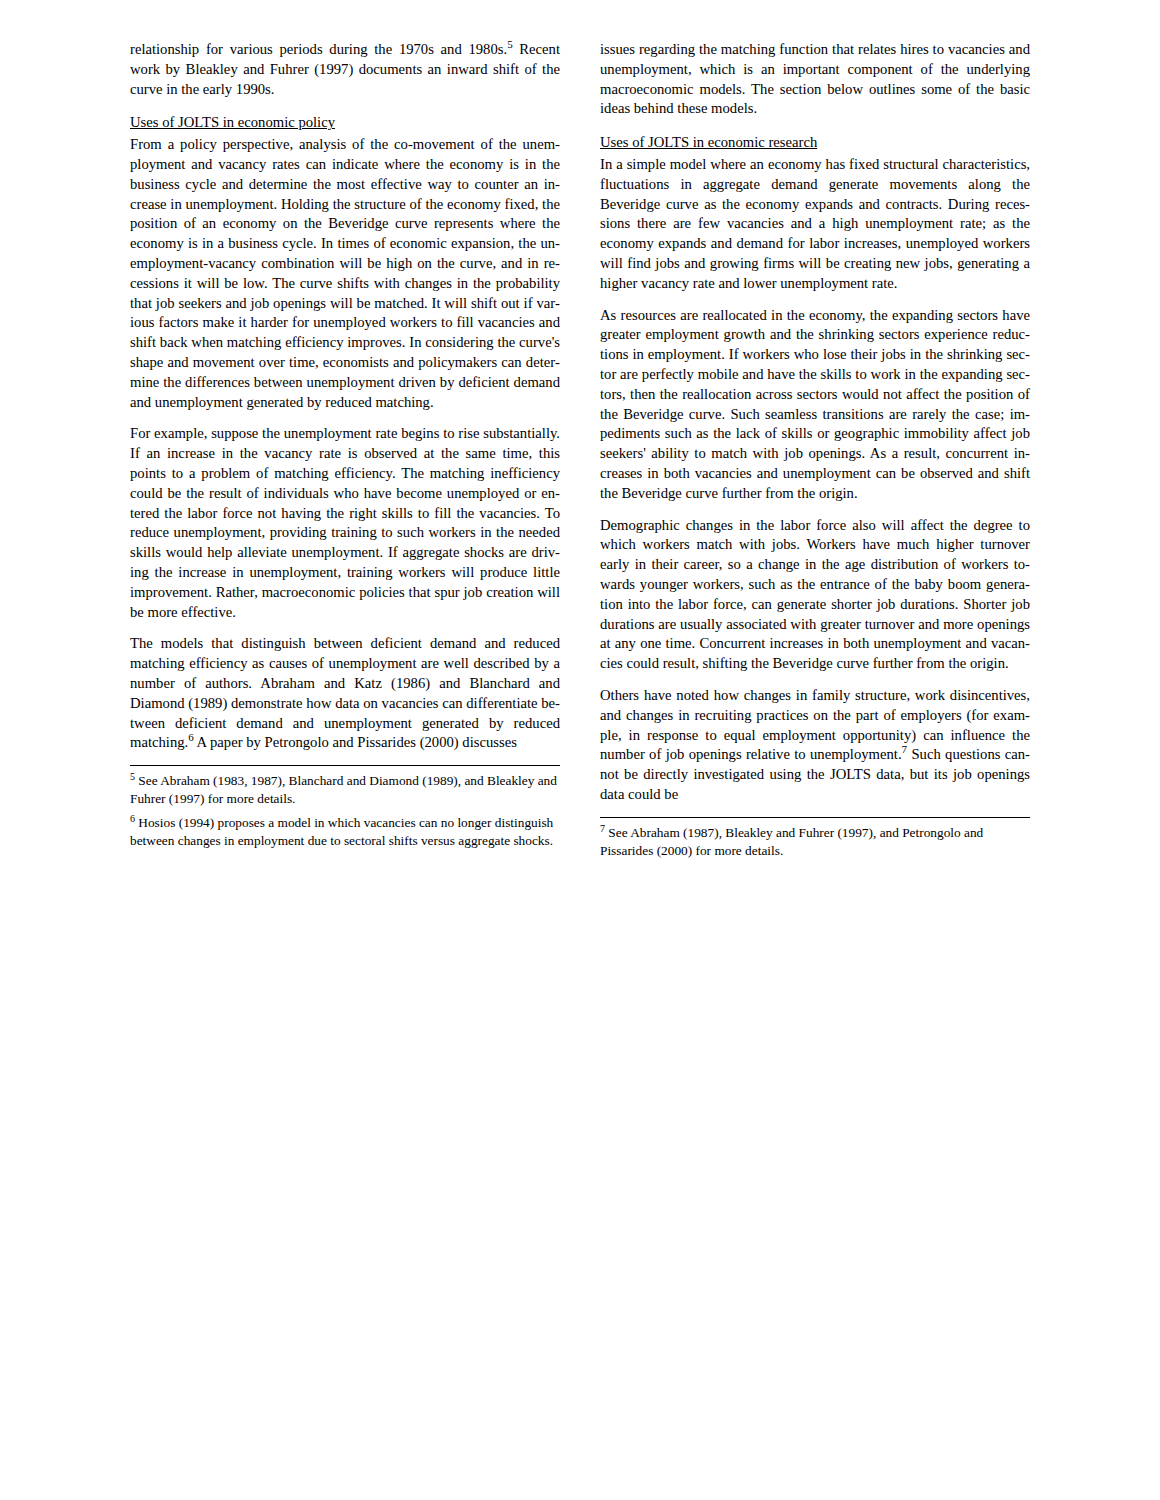relationship for various periods during the 1970s and 1980s.5 Recent work by Bleakley and Fuhrer (1997) documents an inward shift of the curve in the early 1990s.
Uses of JOLTS in economic policy
From a policy perspective, analysis of the co-movement of the unemployment and vacancy rates can indicate where the economy is in the business cycle and determine the most effective way to counter an increase in unemployment. Holding the structure of the economy fixed, the position of an economy on the Beveridge curve represents where the economy is in a business cycle. In times of economic expansion, the unemployment-vacancy combination will be high on the curve, and in recessions it will be low. The curve shifts with changes in the probability that job seekers and job openings will be matched. It will shift out if various factors make it harder for unemployed workers to fill vacancies and shift back when matching efficiency improves. In considering the curve's shape and movement over time, economists and policymakers can determine the differences between unemployment driven by deficient demand and unemployment generated by reduced matching.
For example, suppose the unemployment rate begins to rise substantially. If an increase in the vacancy rate is observed at the same time, this points to a problem of matching efficiency. The matching inefficiency could be the result of individuals who have become unemployed or entered the labor force not having the right skills to fill the vacancies. To reduce unemployment, providing training to such workers in the needed skills would help alleviate unemployment. If aggregate shocks are driving the increase in unemployment, training workers will produce little improvement. Rather, macroeconomic policies that spur job creation will be more effective.
The models that distinguish between deficient demand and reduced matching efficiency as causes of unemployment are well described by a number of authors. Abraham and Katz (1986) and Blanchard and Diamond (1989) demonstrate how data on vacancies can differentiate between deficient demand and unemployment generated by reduced matching.6 A paper by Petrongolo and Pissarides (2000) discusses
5 See Abraham (1983, 1987), Blanchard and Diamond (1989), and Bleakley and Fuhrer (1997) for more details.
6 Hosios (1994) proposes a model in which vacancies can no longer distinguish between changes in employment due to sectoral shifts versus aggregate shocks.
issues regarding the matching function that relates hires to vacancies and unemployment, which is an important component of the underlying macroeconomic models. The section below outlines some of the basic ideas behind these models.
Uses of JOLTS in economic research
In a simple model where an economy has fixed structural characteristics, fluctuations in aggregate demand generate movements along the Beveridge curve as the economy expands and contracts. During recessions there are few vacancies and a high unemployment rate; as the economy expands and demand for labor increases, unemployed workers will find jobs and growing firms will be creating new jobs, generating a higher vacancy rate and lower unemployment rate.
As resources are reallocated in the economy, the expanding sectors have greater employment growth and the shrinking sectors experience reductions in employment. If workers who lose their jobs in the shrinking sector are perfectly mobile and have the skills to work in the expanding sectors, then the reallocation across sectors would not affect the position of the Beveridge curve. Such seamless transitions are rarely the case; impediments such as the lack of skills or geographic immobility affect job seekers' ability to match with job openings. As a result, concurrent increases in both vacancies and unemployment can be observed and shift the Beveridge curve further from the origin.
Demographic changes in the labor force also will affect the degree to which workers match with jobs. Workers have much higher turnover early in their career, so a change in the age distribution of workers towards younger workers, such as the entrance of the baby boom generation into the labor force, can generate shorter job durations. Shorter job durations are usually associated with greater turnover and more openings at any one time. Concurrent increases in both unemployment and vacancies could result, shifting the Beveridge curve further from the origin.
Others have noted how changes in family structure, work disincentives, and changes in recruiting practices on the part of employers (for example, in response to equal employment opportunity) can influence the number of job openings relative to unemployment.7 Such questions cannot be directly investigated using the JOLTS data, but its job openings data could be
7 See Abraham (1987), Bleakley and Fuhrer (1997), and Petrongolo and Pissarides (2000) for more details.